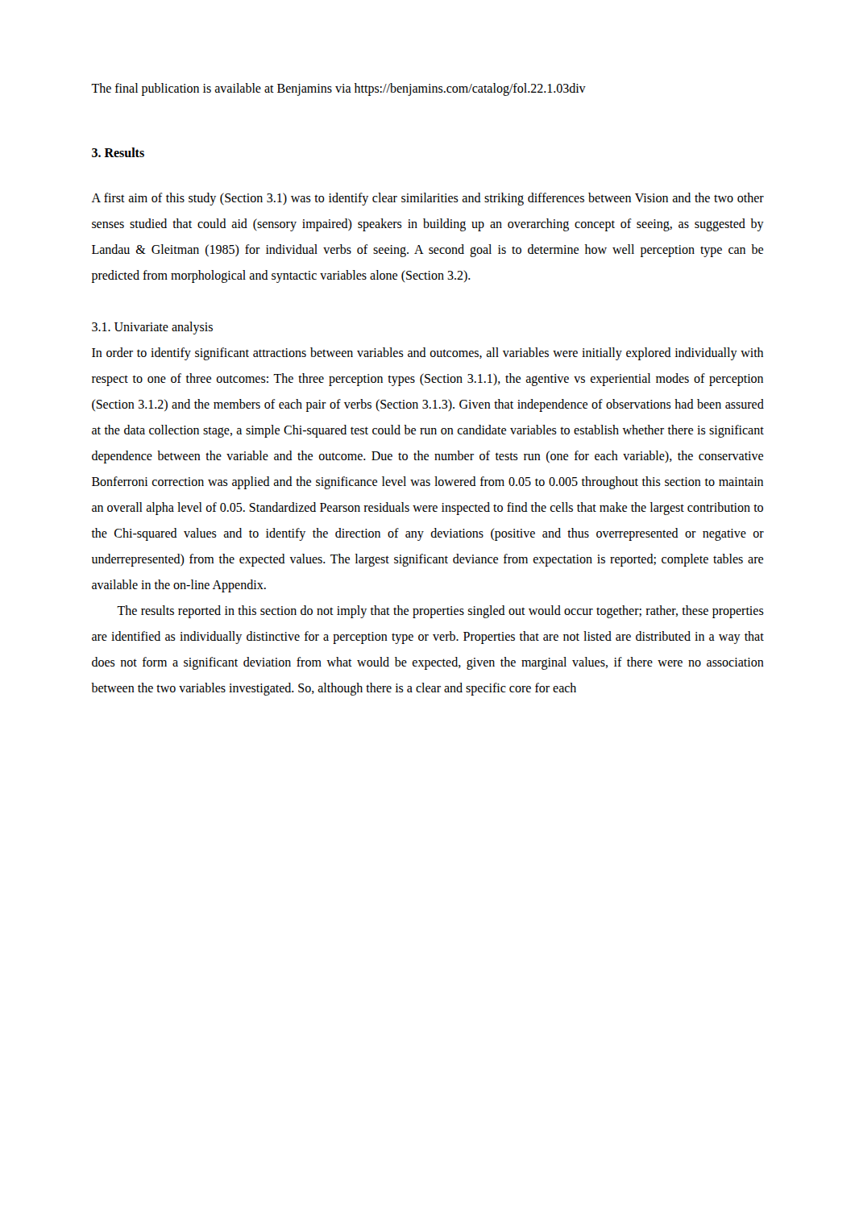The final publication is available at Benjamins via https://benjamins.com/catalog/fol.22.1.03div
3. Results
A first aim of this study (Section 3.1) was to identify clear similarities and striking differences between Vision and the two other senses studied that could aid (sensory impaired) speakers in building up an overarching concept of seeing, as suggested by Landau & Gleitman (1985) for individual verbs of seeing. A second goal is to determine how well perception type can be predicted from morphological and syntactic variables alone (Section 3.2).
3.1. Univariate analysis
In order to identify significant attractions between variables and outcomes, all variables were initially explored individually with respect to one of three outcomes: The three perception types (Section 3.1.1), the agentive vs experiential modes of perception (Section 3.1.2) and the members of each pair of verbs (Section 3.1.3). Given that independence of observations had been assured at the data collection stage, a simple Chi-squared test could be run on candidate variables to establish whether there is significant dependence between the variable and the outcome. Due to the number of tests run (one for each variable), the conservative Bonferroni correction was applied and the significance level was lowered from 0.05 to 0.005 throughout this section to maintain an overall alpha level of 0.05. Standardized Pearson residuals were inspected to find the cells that make the largest contribution to the Chi-squared values and to identify the direction of any deviations (positive and thus overrepresented or negative or underrepresented) from the expected values. The largest significant deviance from expectation is reported; complete tables are available in the on-line Appendix.
The results reported in this section do not imply that the properties singled out would occur together; rather, these properties are identified as individually distinctive for a perception type or verb. Properties that are not listed are distributed in a way that does not form a significant deviation from what would be expected, given the marginal values, if there were no association between the two variables investigated. So, although there is a clear and specific core for each